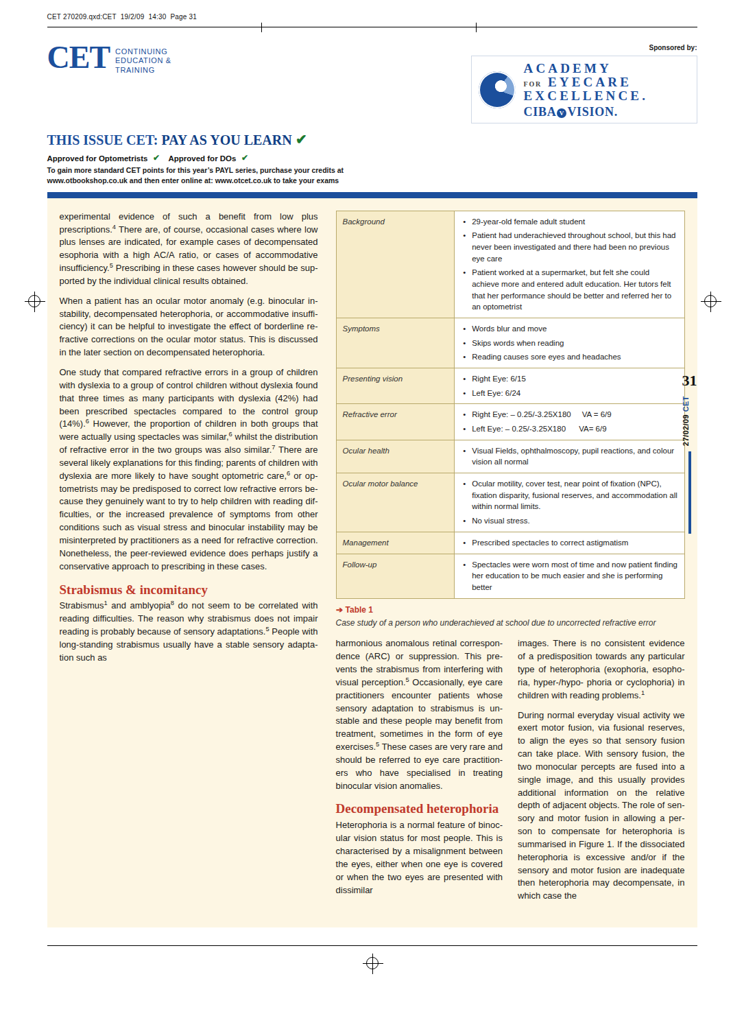CET 270209.qxd:CET 19/2/09 14:30 Page 31
CET
Continuing
Education &
Training
Sponsored by:
ACADEMY
FOR EYECARE
EXCELLENCE.
CIBAVVISION.
THIS ISSUE CET: PAY AS YOU LEARN ✔
Approved for Optometrists ✔ Approved for DOs ✔
To gain more standard CET points for this year’s PAYL series, purchase your credits at
www.otbookshop.co.uk and then enter online at: www.otcet.co.uk to take your exams
31
27/02/09 CET
experimental evidence of such a benefit from low plus prescriptions.4 There are, of course, occasional cases where low plus lenses are indicated, for example cases of decompensated esophoria with a high AC/A ratio, or cases of accommodative insufficiency.5 Prescribing in these cases however should be supported by the individual clinical results obtained.
When a patient has an ocular motor anomaly (e.g. binocular instability, decompensated heterophoria, or accommodative insufficiency) it can be helpful to investigate the effect of borderline refractive corrections on the ocular motor status. This is discussed in the later section on decompensated heterophoria.
One study that compared refractive errors in a group of children with dyslexia to a group of control children without dyslexia found that three times as many participants with dyslexia (42%) had been prescribed spectacles compared to the control group (14%).6 However, the proportion of children in both groups that were actually using spectacles was similar,6 whilst the distribution of refractive error in the two groups was also similar.7 There are several likely explanations for this finding; parents of children with dyslexia are more likely to have sought optometric care,6 or optometrists may be predisposed to correct low refractive errors because they genuinely want to try to help children with reading difficulties, or the increased prevalence of symptoms from other conditions such as visual stress and binocular instability may be misinterpreted by practitioners as a need for refractive correction. Nonetheless, the peer-reviewed evidence does perhaps justify a conservative approach to prescribing in these cases.
Strabismus & incomitancy
Strabismus1 and amblyopia8 do not seem to be correlated with reading difficulties. The reason why strabismus does not impair reading is probably because of sensory adaptations.5 People with long-standing strabismus usually have a stable sensory adaptation such as
| Background | 29-year-old female adult student Patient had underachieved throughout school, but this had never been investigated and there had been no previous eye care Patient worked at a supermarket, but felt she could achieve more and entered adult education. Her tutors felt that her performance should be better and referred her to an optometrist |
| Symptoms | Words blur and move Skips words when reading Reading causes sore eyes and headaches |
| Presenting vision | Right Eye: 6/15 Left Eye: 6/24 |
| Refractive error | Right Eye: – 0.25/-3.25X180 VA = 6/9 Left Eye: – 0.25/-3.25X180 VA= 6/9 |
| Ocular health | Visual Fields, ophthalmoscopy, pupil reactions, and colour vision all normal |
| Ocular motor balance | Ocular motility, cover test, near point of fixation (NPC), fixation disparity, fusional reserves, and accommodation all within normal limits. No visual stress. |
| Management | Prescribed spectacles to correct astigmatism |
| Follow-up | Spectacles were worn most of time and now patient finding her education to be much easier and she is performing better |
➔Table 1 Case study of a person who underachieved at school due to uncorrected refractive error
harmonious anomalous retinal correspondence (ARC) or suppression. This prevents the strabismus from interfering with visual perception.5 Occasionally, eye care practitioners encounter patients whose sensory adaptation to strabismus is unstable and these people may benefit from treatment, sometimes in the form of eye exercises.5 These cases are very rare and should be referred to eye care practitioners who have specialised in treating binocular vision anomalies.
Decompensated heterophoria
Heterophoria is a normal feature of binocular vision status for most people. This is characterised by a misalignment between the eyes, either when one eye is covered or when the two eyes are presented with dissimilar
images. There is no consistent evidence of a predisposition towards any particular type of heterophoria (exophoria, esophoria, hyper-/hypo- phoria or cyclophoria) in children with reading problems.1
During normal everyday visual activity we exert motor fusion, via fusional reserves, to align the eyes so that sensory fusion can take place. With sensory fusion, the two monocular percepts are fused into a single image, and this usually provides additional information on the relative depth of adjacent objects. The role of sensory and motor fusion in allowing a person to compensate for heterophoria is summarised in Figure 1. If the dissociated heterophoria is excessive and/or if the sensory and motor fusion are inadequate then heterophoria may decompensate, in which case the